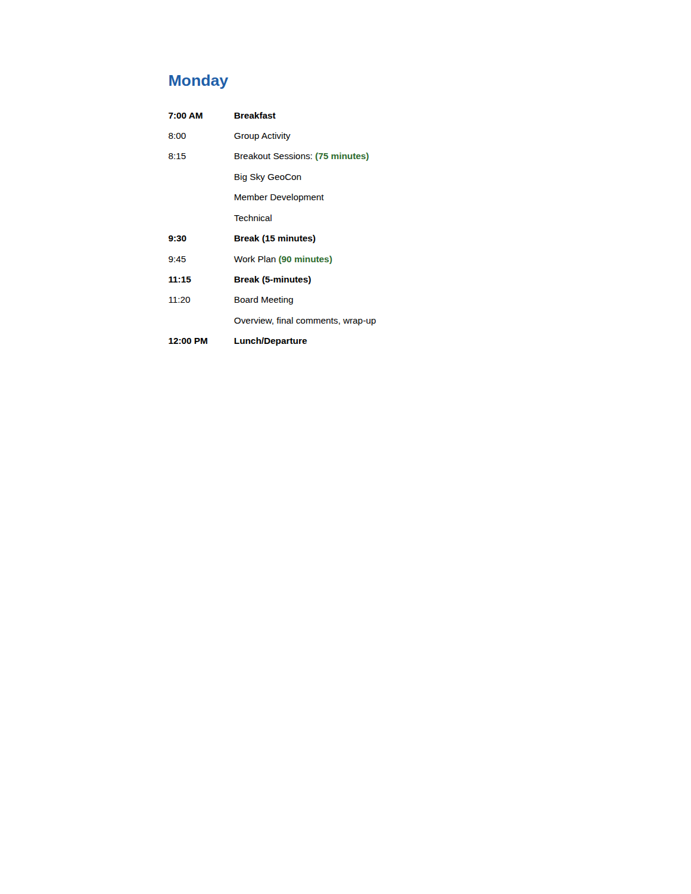Monday
| 7:00 AM | Breakfast |
| 8:00 | Group Activity |
| 8:15 | Breakout Sessions: (75 minutes) |
| | Big Sky GeoCon |
| | Member Development |
| | Technical |
| 9:30 | Break (15 minutes) |
| 9:45 | Work Plan (90 minutes) |
| 11:15 | Break (5-minutes) |
| 11:20 | Board Meeting |
| | Overview, final comments, wrap-up |
| 12:00 PM | Lunch/Departure |